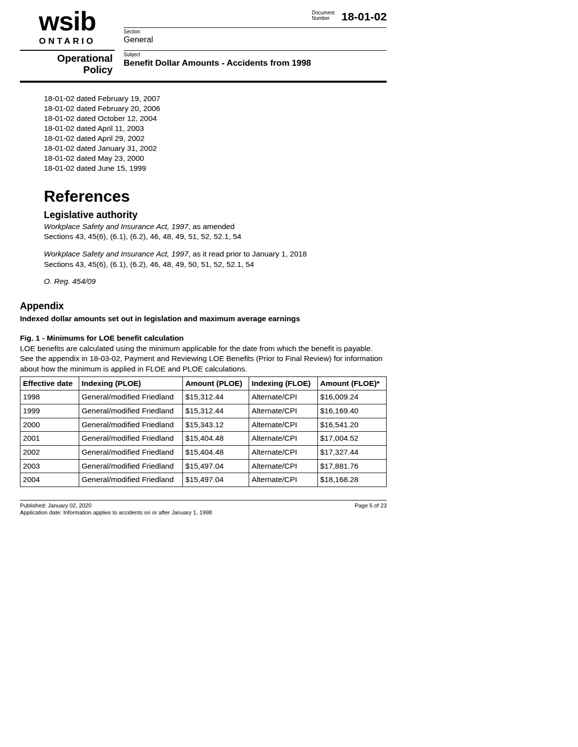wsib
ONTARIO
Operational
Policy
Document
Number
18-01-02
Section
General
Subject
Benefit Dollar Amounts - Accidents from 1998
18-01-02 dated February 19, 2007
18-01-02 dated February 20, 2006
18-01-02 dated October 12, 2004
18-01-02 dated April 11, 2003
18-01-02 dated April 29, 2002
18-01-02 dated January 31, 2002
18-01-02 dated May 23, 2000
18-01-02 dated June 15, 1999
References
Legislative authority
Workplace Safety and Insurance Act, 1997, as amended
Sections 43, 45(6), (6.1), (6.2), 46, 48, 49, 51, 52, 52.1, 54
Workplace Safety and Insurance Act, 1997, as it read prior to January 1, 2018
Sections 43, 45(6), (6.1), (6.2), 46, 48, 49, 50, 51, 52, 52.1, 54
O. Reg. 454/09
Appendix
Indexed dollar amounts set out in legislation and maximum average earnings
Fig. 1 - Minimums for LOE benefit calculation
LOE benefits are calculated using the minimum applicable for the date from which the benefit is payable. See the appendix in 18-03-02, Payment and Reviewing LOE Benefits (Prior to Final Review) for information about how the minimum is applied in FLOE and PLOE calculations.
| Effective date | Indexing (PLOE) | Amount (PLOE) | Indexing (FLOE) | Amount (FLOE)* |
| --- | --- | --- | --- | --- |
| 1998 | General/modified Friedland | $15,312.44 | Alternate/CPI | $16,009.24 |
| 1999 | General/modified Friedland | $15,312.44 | Alternate/CPI | $16,169.40 |
| 2000 | General/modified Friedland | $15,343.12 | Alternate/CPI | $16,541.20 |
| 2001 | General/modified Friedland | $15,404.48 | Alternate/CPI | $17,004.52 |
| 2002 | General/modified Friedland | $15,404.48 | Alternate/CPI | $17,327.44 |
| 2003 | General/modified Friedland | $15,497.04 | Alternate/CPI | $17,881.76 |
| 2004 | General/modified Friedland | $15,497.04 | Alternate/CPI | $18,168.28 |
Published: January 02, 2020
Application date: Information applies to accidents on or after January 1, 1998
Page 5 of 23